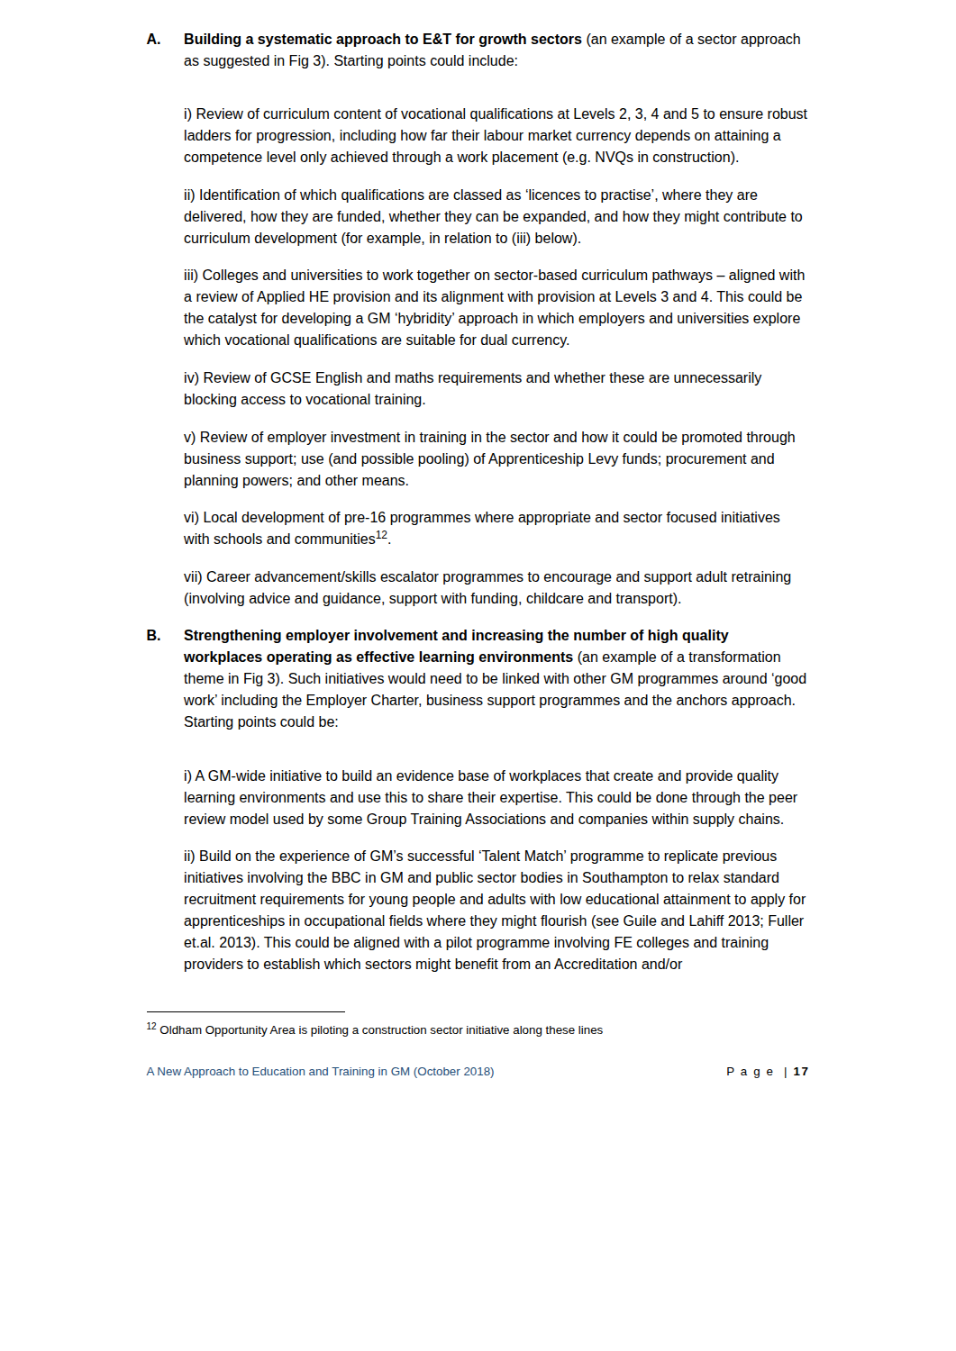A.
Building a systematic approach to E&T for growth sectors (an example of a sector approach as suggested in Fig 3). Starting points could include:
i) Review of curriculum content of vocational qualifications at Levels 2, 3, 4 and 5 to ensure robust ladders for progression, including how far their labour market currency depends on attaining a competence level only achieved through a work placement (e.g. NVQs in construction).
ii) Identification of which qualifications are classed as ‘licences to practise’, where they are delivered, how they are funded, whether they can be expanded, and how they might contribute to curriculum development (for example, in relation to (iii) below).
iii) Colleges and universities to work together on sector-based curriculum pathways – aligned with a review of Applied HE provision and its alignment with provision at Levels 3 and 4. This could be the catalyst for developing a GM ‘hybridity’ approach in which employers and universities explore which vocational qualifications are suitable for dual currency.
iv) Review of GCSE English and maths requirements and whether these are unnecessarily blocking access to vocational training.
v) Review of employer investment in training in the sector and how it could be promoted through business support; use (and possible pooling) of Apprenticeship Levy funds; procurement and planning powers; and other means.
vi) Local development of pre-16 programmes where appropriate and sector focused initiatives with schools and communities12.
vii) Career advancement/skills escalator programmes to encourage and support adult retraining (involving advice and guidance, support with funding, childcare and transport).
B.
Strengthening employer involvement and increasing the number of high quality workplaces operating as effective learning environments (an example of a transformation theme in Fig 3). Such initiatives would need to be linked with other GM programmes around ‘good work’ including the Employer Charter, business support programmes and the anchors approach. Starting points could be:
i) A GM-wide initiative to build an evidence base of workplaces that create and provide quality learning environments and use this to share their expertise. This could be done through the peer review model used by some Group Training Associations and companies within supply chains.
ii) Build on the experience of GM’s successful ‘Talent Match’ programme to replicate previous initiatives involving the BBC in GM and public sector bodies in Southampton to relax standard recruitment requirements for young people and adults with low educational attainment to apply for apprenticeships in occupational fields where they might flourish (see Guile and Lahiff 2013; Fuller et.al. 2013). This could be aligned with a pilot programme involving FE colleges and training providers to establish which sectors might benefit from an Accreditation and/or
12 Oldham Opportunity Area is piloting a construction sector initiative along these lines
A New Approach to Education and Training in GM (October 2018) P a g e | 17